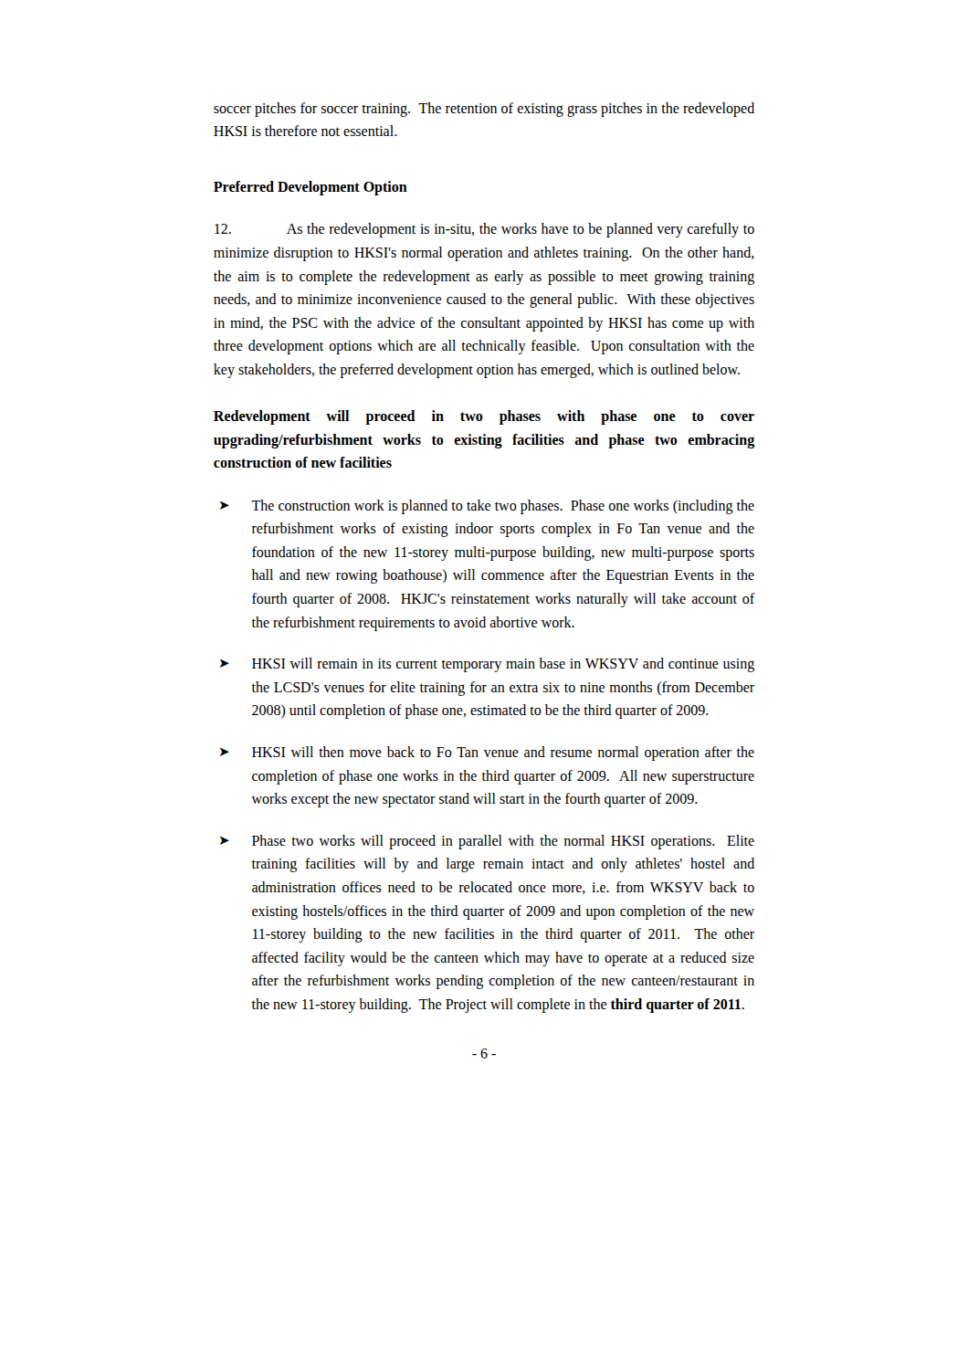soccer pitches for soccer training. The retention of existing grass pitches in the redeveloped HKSI is therefore not essential.
Preferred Development Option
12. As the redevelopment is in-situ, the works have to be planned very carefully to minimize disruption to HKSI's normal operation and athletes training. On the other hand, the aim is to complete the redevelopment as early as possible to meet growing training needs, and to minimize inconvenience caused to the general public. With these objectives in mind, the PSC with the advice of the consultant appointed by HKSI has come up with three development options which are all technically feasible. Upon consultation with the key stakeholders, the preferred development option has emerged, which is outlined below.
Redevelopment will proceed in two phases with phase one to cover upgrading/refurbishment works to existing facilities and phase two embracing construction of new facilities
The construction work is planned to take two phases. Phase one works (including the refurbishment works of existing indoor sports complex in Fo Tan venue and the foundation of the new 11-storey multi-purpose building, new multi-purpose sports hall and new rowing boathouse) will commence after the Equestrian Events in the fourth quarter of 2008. HKJC's reinstatement works naturally will take account of the refurbishment requirements to avoid abortive work.
HKSI will remain in its current temporary main base in WKSYV and continue using the LCSD's venues for elite training for an extra six to nine months (from December 2008) until completion of phase one, estimated to be the third quarter of 2009.
HKSI will then move back to Fo Tan venue and resume normal operation after the completion of phase one works in the third quarter of 2009. All new superstructure works except the new spectator stand will start in the fourth quarter of 2009.
Phase two works will proceed in parallel with the normal HKSI operations. Elite training facilities will by and large remain intact and only athletes' hostel and administration offices need to be relocated once more, i.e. from WKSYV back to existing hostels/offices in the third quarter of 2009 and upon completion of the new 11-storey building to the new facilities in the third quarter of 2011. The other affected facility would be the canteen which may have to operate at a reduced size after the refurbishment works pending completion of the new canteen/restaurant in the new 11-storey building. The Project will complete in the third quarter of 2011.
- 6 -